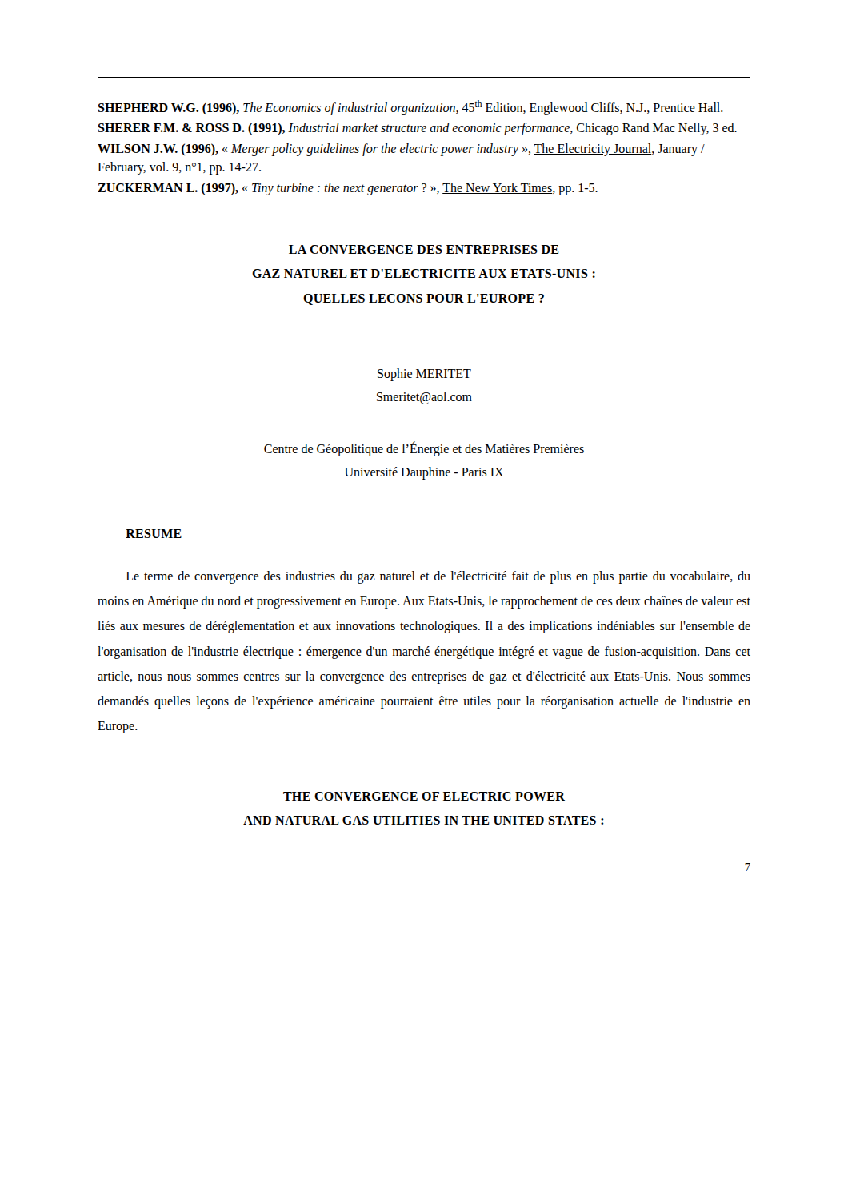SHEPHERD W.G. (1996), The Economics of industrial organization, 45th Edition, Englewood Cliffs, N.J., Prentice Hall.
SHERER F.M. & ROSS D. (1991), Industrial market structure and economic performance, Chicago Rand Mac Nelly, 3 ed.
WILSON J.W. (1996), « Merger policy guidelines for the electric power industry », The Electricity Journal, January / February, vol. 9, n°1, pp. 14-27.
ZUCKERMAN L. (1997), « Tiny turbine : the next generator ? », The New York Times, pp. 1-5.
La convergence des entreprises de
gaz naturel et d'electricite aux Etats-Unis :
quelles lecons pour l'Europe ?
Sophie MERITET
Smeritet@aol.com
Centre de Géopolitique de l’Énergie et des Matières Premières
Université Dauphine - Paris IX
RESUME
Le terme de convergence des industries du gaz naturel et de l'électricité fait de plus en plus partie du vocabulaire, du moins en Amérique du nord et progressivement en Europe. Aux Etats-Unis, le rapprochement de ces deux chaînes de valeur est liés aux mesures de déréglementation et aux innovations technologiques. Il a des implications indéniables sur l'ensemble de l'organisation de l'industrie électrique : émergence d'un marché énergétique intégré et vague de fusion-acquisition. Dans cet article, nous nous sommes centres sur la convergence des entreprises de gaz et d'électricité aux Etats-Unis. Nous sommes demandés quelles leçons de l'expérience américaine pourraient être utiles pour la réorganisation actuelle de l'industrie en Europe.
The convergence of electric power
and natural gas utilities in the United States :
7